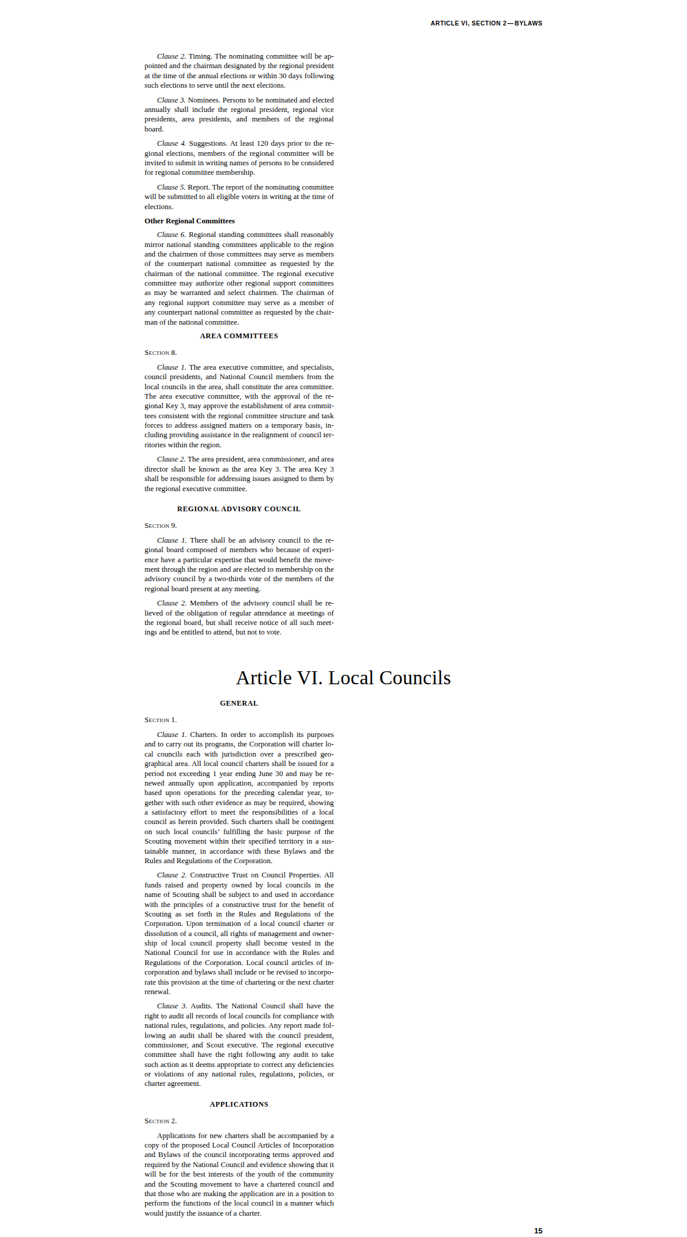Article VI, Section 2 — Bylaws
Clause 2. Timing. The nominating committee will be appointed and the chairman designated by the regional president at the time of the annual elections or within 30 days following such elections to serve until the next elections.
Clause 3. Nominees. Persons to be nominated and elected annually shall include the regional president, regional vice presidents, area presidents, and members of the regional board.
Clause 4. Suggestions. At least 120 days prior to the regional elections, members of the regional committee will be invited to submit in writing names of persons to be considered for regional committee membership.
Clause 5. Report. The report of the nominating committee will be submitted to all eligible voters in writing at the time of elections.
Other Regional Committees
Clause 6. Regional standing committees shall reasonably mirror national standing committees applicable to the region and the chairmen of those committees may serve as members of the counterpart national committee as requested by the chairman of the national committee. The regional executive committee may authorize other regional support committees as may be warranted and select chairmen. The chairman of any regional support committee may serve as a member of any counterpart national committee as requested by the chairman of the national committee.
Area Committees
Section 8.
Clause 1. The area executive committee, and specialists, council presidents, and National Council members from the local councils in the area, shall constitute the area committee. The area executive committee, with the approval of the regional Key 3, may approve the establishment of area committees consistent with the regional committee structure and task forces to address assigned matters on a temporary basis, including providing assistance in the realignment of council territories within the region.
Clause 2. The area president, area commissioner, and area director shall be known as the area Key 3. The area Key 3 shall be responsible for addressing issues assigned to them by the regional executive committee.
Regional Advisory Council
Section 9.
Clause 1. There shall be an advisory council to the regional board composed of members who because of experience have a particular expertise that would benefit the movement through the region and are elected to membership on the advisory council by a two-thirds vote of the members of the regional board present at any meeting.
Clause 2. Members of the advisory council shall be relieved of the obligation of regular attendance at meetings of the regional board, but shall receive notice of all such meetings and be entitled to attend, but not to vote.
Article VI. Local Councils
General
Section 1.
Clause 1. Charters. In order to accomplish its purposes and to carry out its programs, the Corporation will charter local councils each with jurisdiction over a prescribed geographical area. All local council charters shall be issued for a period not exceeding 1 year ending June 30 and may be renewed annually upon application, accompanied by reports based upon operations for the preceding calendar year, together with such other evidence as may be required, showing a satisfactory effort to meet the responsibilities of a local council as herein provided. Such charters shall be contingent on such local councils’ fulfilling the basic purpose of the Scouting movement within their specified territory in a sustainable manner, in accordance with these Bylaws and the Rules and Regulations of the Corporation.
Clause 2. Constructive Trust on Council Properties. All funds raised and property owned by local councils in the name of Scouting shall be subject to and used in accordance with the principles of a constructive trust for the benefit of Scouting as set forth in the Rules and Regulations of the Corporation. Upon termination of a local council charter or dissolution of a council, all rights of management and ownership of local council property shall become vested in the National Council for use in accordance with the Rules and Regulations of the Corporation. Local council articles of incorporation and bylaws shall include or be revised to incorporate this provision at the time of chartering or the next charter renewal.
Clause 3. Audits. The National Council shall have the right to audit all records of local councils for compliance with national rules, regulations, and policies. Any report made following an audit shall be shared with the council president, commissioner, and Scout executive. The regional executive committee shall have the right following any audit to take such action as it deems appropriate to correct any deficiencies or violations of any national rules, regulations, policies, or charter agreement.
Applications
Section 2.
Applications for new charters shall be accompanied by a copy of the proposed Local Council Articles of Incorporation and Bylaws of the council incorporating terms approved and required by the National Council and evidence showing that it will be for the best interests of the youth of the community and the Scouting movement to have a chartered council and that those who are making the application are in a position to perform the functions of the local council in a manner which would justify the issuance of a charter.
15